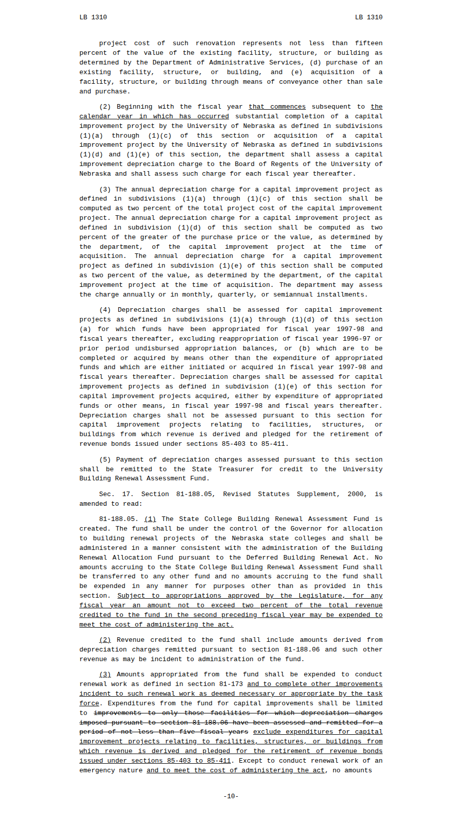LB 1310 LB 1310
project cost of such renovation represents not less than fifteen percent of the value of the existing facility, structure, or building as determined by the Department of Administrative Services, (d) purchase of an existing facility, structure, or building, and (e) acquisition of a facility, structure, or building through means of conveyance other than sale and purchase.
(2) Beginning with the fiscal year that commences subsequent to the calendar year in which has occurred substantial completion of a capital improvement project by the University of Nebraska as defined in subdivisions (1)(a) through (1)(c) of this section or acquisition of a capital improvement project by the University of Nebraska as defined in subdivisions (1)(d) and (1)(e) of this section, the department shall assess a capital improvement depreciation charge to the Board of Regents of the University of Nebraska and shall assess such charge for each fiscal year thereafter.
(3) The annual depreciation charge for a capital improvement project as defined in subdivisions (1)(a) through (1)(c) of this section shall be computed as two percent of the total project cost of the capital improvement project. The annual depreciation charge for a capital improvement project as defined in subdivision (1)(d) of this section shall be computed as two percent of the greater of the purchase price or the value, as determined by the department, of the capital improvement project at the time of acquisition. The annual depreciation charge for a capital improvement project as defined in subdivision (1)(e) of this section shall be computed as two percent of the value, as determined by the department, of the capital improvement project at the time of acquisition. The department may assess the charge annually or in monthly, quarterly, or semiannual installments.
(4) Depreciation charges shall be assessed for capital improvement projects as defined in subdivisions (1)(a) through (1)(d) of this section (a) for which funds have been appropriated for fiscal year 1997-98 and fiscal years thereafter, excluding reappropriation of fiscal year 1996-97 or prior period undisbursed appropriation balances, or (b) which are to be completed or acquired by means other than the expenditure of appropriated funds and which are either initiated or acquired in fiscal year 1997-98 and fiscal years thereafter. Depreciation charges shall be assessed for capital improvement projects as defined in subdivision (1)(e) of this section for capital improvement projects acquired, either by expenditure of appropriated funds or other means, in fiscal year 1997-98 and fiscal years thereafter. Depreciation charges shall not be assessed pursuant to this section for capital improvement projects relating to facilities, structures, or buildings from which revenue is derived and pledged for the retirement of revenue bonds issued under sections 85-403 to 85-411.
(5) Payment of depreciation charges assessed pursuant to this section shall be remitted to the State Treasurer for credit to the University Building Renewal Assessment Fund.
Sec. 17. Section 81-188.05, Revised Statutes Supplement, 2000, is amended to read:
81-188.05. (1) The State College Building Renewal Assessment Fund is created. The fund shall be under the control of the Governor for allocation to building renewal projects of the Nebraska state colleges and shall be administered in a manner consistent with the administration of the Building Renewal Allocation Fund pursuant to the Deferred Building Renewal Act. No amounts accruing to the State College Building Renewal Assessment Fund shall be transferred to any other fund and no amounts accruing to the fund shall be expended in any manner for purposes other than as provided in this section. Subject to appropriations approved by the Legislature, for any fiscal year an amount not to exceed two percent of the total revenue credited to the fund in the second preceding fiscal year may be expended to meet the cost of administering the act.
(2) Revenue credited to the fund shall include amounts derived from depreciation charges remitted pursuant to section 81-188.06 and such other revenue as may be incident to administration of the fund.
(3) Amounts appropriated from the fund shall be expended to conduct renewal work as defined in section 81-173 and to complete other improvements incident to such renewal work as deemed necessary or appropriate by the task force. Expenditures from the fund for capital improvements shall be limited to improvements to only those facilities for which depreciation charges imposed pursuant to section 81-188.06 have been assessed and remitted for a period of not less than five fiscal years exclude expenditures for capital improvement projects relating to facilities, structures, or buildings from which revenue is derived and pledged for the retirement of revenue bonds issued under sections 85-403 to 85-411. Except to conduct renewal work of an emergency nature and to meet the cost of administering the act, no amounts
-10-